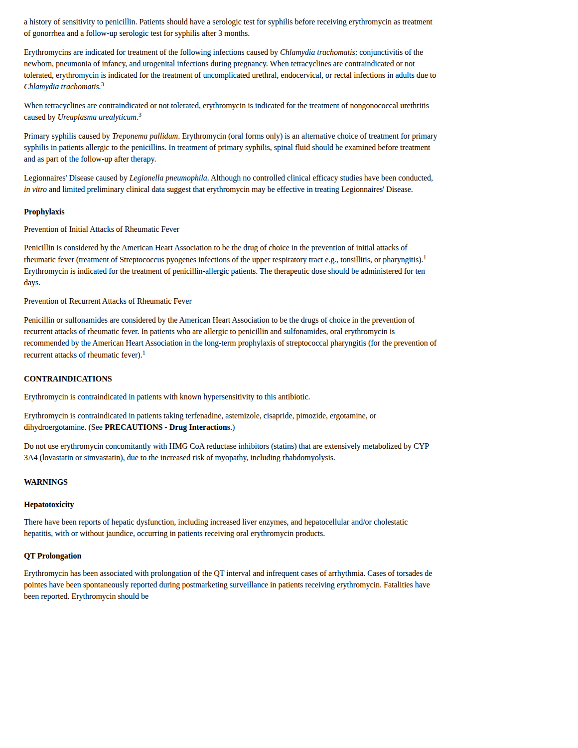a history of sensitivity to penicillin. Patients should have a serologic test for syphilis before receiving erythromycin as treatment of gonorrhea and a follow-up serologic test for syphilis after 3 months.
Erythromycins are indicated for treatment of the following infections caused by Chlamydia trachomatis: conjunctivitis of the newborn, pneumonia of infancy, and urogenital infections during pregnancy. When tetracyclines are contraindicated or not tolerated, erythromycin is indicated for the treatment of uncomplicated urethral, endocervical, or rectal infections in adults due to Chlamydia trachomatis.3
When tetracyclines are contraindicated or not tolerated, erythromycin is indicated for the treatment of nongonococcal urethritis caused by Ureaplasma urealyticum.3
Primary syphilis caused by Treponema pallidum. Erythromycin (oral forms only) is an alternative choice of treatment for primary syphilis in patients allergic to the penicillins. In treatment of primary syphilis, spinal fluid should be examined before treatment and as part of the follow-up after therapy.
Legionnaires' Disease caused by Legionella pneumophila. Although no controlled clinical efficacy studies have been conducted, in vitro and limited preliminary clinical data suggest that erythromycin may be effective in treating Legionnaires' Disease.
Prophylaxis
Prevention of Initial Attacks of Rheumatic Fever
Penicillin is considered by the American Heart Association to be the drug of choice in the prevention of initial attacks of rheumatic fever (treatment of Streptococcus pyogenes infections of the upper respiratory tract e.g., tonsillitis, or pharyngitis).1 Erythromycin is indicated for the treatment of penicillin-allergic patients. The therapeutic dose should be administered for ten days.
Prevention of Recurrent Attacks of Rheumatic Fever
Penicillin or sulfonamides are considered by the American Heart Association to be the drugs of choice in the prevention of recurrent attacks of rheumatic fever. In patients who are allergic to penicillin and sulfonamides, oral erythromycin is recommended by the American Heart Association in the long-term prophylaxis of streptococcal pharyngitis (for the prevention of recurrent attacks of rheumatic fever).1
CONTRAINDICATIONS
Erythromycin is contraindicated in patients with known hypersensitivity to this antibiotic.
Erythromycin is contraindicated in patients taking terfenadine, astemizole, cisapride, pimozide, ergotamine, or dihydroergotamine. (See PRECAUTIONS - Drug Interactions.)
Do not use erythromycin concomitantly with HMG CoA reductase inhibitors (statins) that are extensively metabolized by CYP 3A4 (lovastatin or simvastatin), due to the increased risk of myopathy, including rhabdomyolysis.
WARNINGS
Hepatotoxicity
There have been reports of hepatic dysfunction, including increased liver enzymes, and hepatocellular and/or cholestatic hepatitis, with or without jaundice, occurring in patients receiving oral erythromycin products.
QT Prolongation
Erythromycin has been associated with prolongation of the QT interval and infrequent cases of arrhythmia. Cases of torsades de pointes have been spontaneously reported during postmarketing surveillance in patients receiving erythromycin. Fatalities have been reported. Erythromycin should be